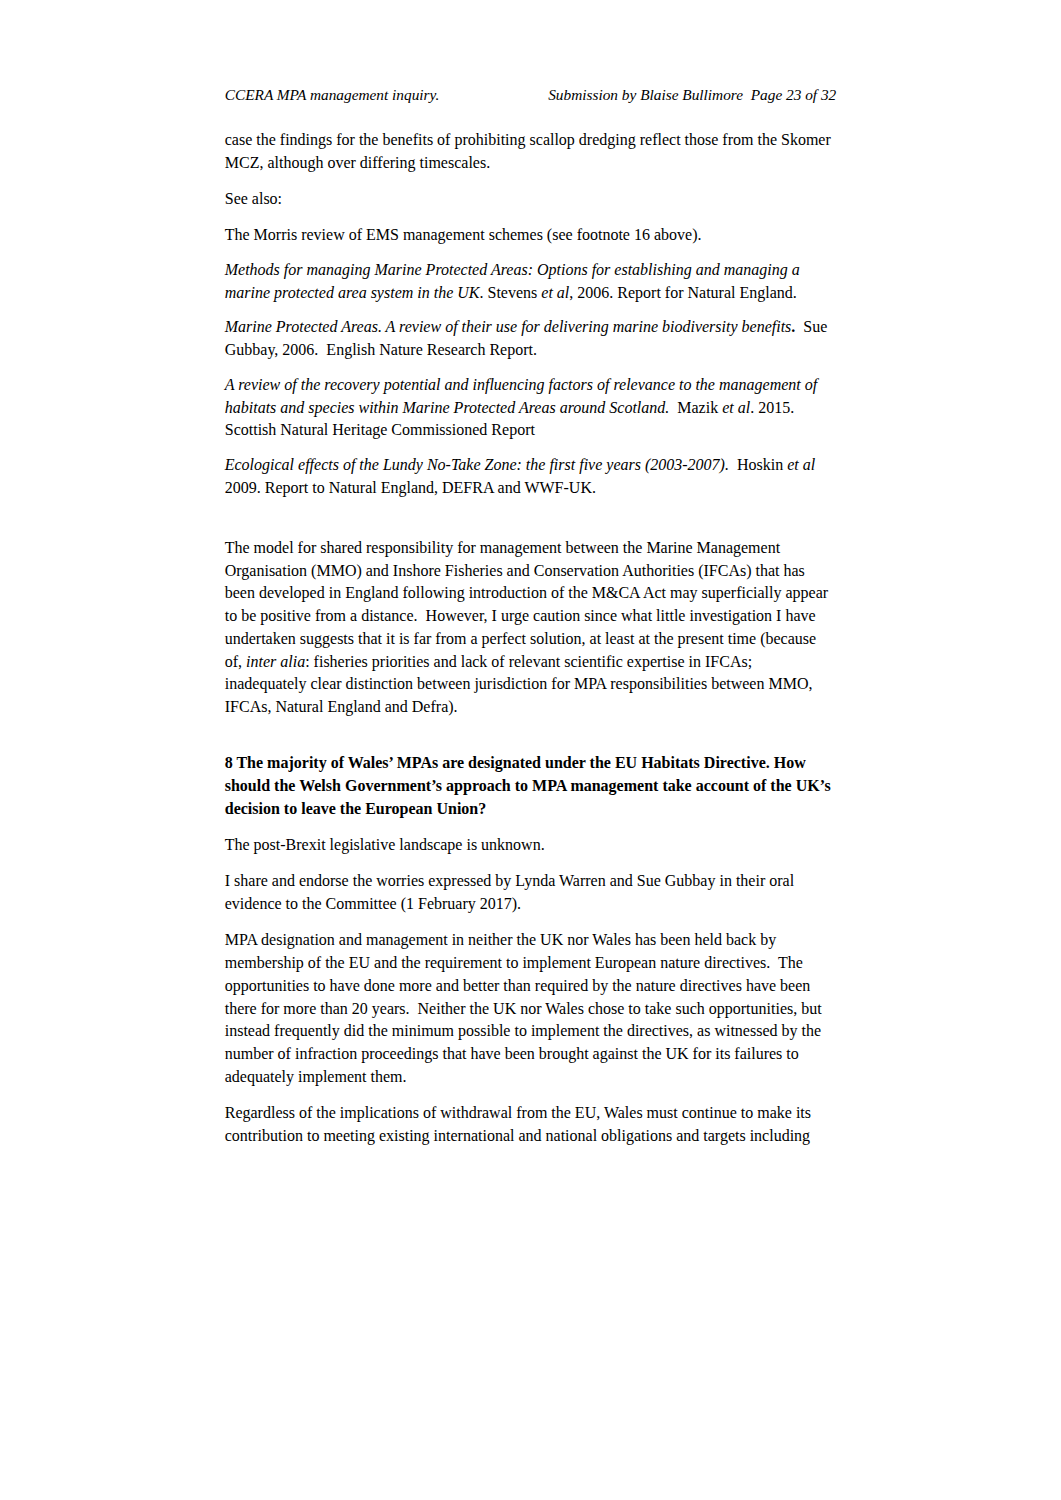CCERA MPA management inquiry. Submission by Blaise Bullimore Page 23 of 32
case the findings for the benefits of prohibiting scallop dredging reflect those from the Skomer MCZ, although over differing timescales.
See also:
The Morris review of EMS management schemes (see footnote 16 above).
Methods for managing Marine Protected Areas: Options for establishing and managing a marine protected area system in the UK. Stevens et al, 2006. Report for Natural England.
Marine Protected Areas. A review of their use for delivering marine biodiversity benefits. Sue Gubbay, 2006. English Nature Research Report.
A review of the recovery potential and influencing factors of relevance to the management of habitats and species within Marine Protected Areas around Scotland. Mazik et al. 2015. Scottish Natural Heritage Commissioned Report
Ecological effects of the Lundy No-Take Zone: the first five years (2003-2007). Hoskin et al 2009. Report to Natural England, DEFRA and WWF-UK.
The model for shared responsibility for management between the Marine Management Organisation (MMO) and Inshore Fisheries and Conservation Authorities (IFCAs) that has been developed in England following introduction of the M&CA Act may superficially appear to be positive from a distance. However, I urge caution since what little investigation I have undertaken suggests that it is far from a perfect solution, at least at the present time (because of, inter alia: fisheries priorities and lack of relevant scientific expertise in IFCAs; inadequately clear distinction between jurisdiction for MPA responsibilities between MMO, IFCAs, Natural England and Defra).
8 The majority of Wales’ MPAs are designated under the EU Habitats Directive. How should the Welsh Government’s approach to MPA management take account of the UK’s decision to leave the European Union?
The post-Brexit legislative landscape is unknown.
I share and endorse the worries expressed by Lynda Warren and Sue Gubbay in their oral evidence to the Committee (1 February 2017).
MPA designation and management in neither the UK nor Wales has been held back by membership of the EU and the requirement to implement European nature directives. The opportunities to have done more and better than required by the nature directives have been there for more than 20 years. Neither the UK nor Wales chose to take such opportunities, but instead frequently did the minimum possible to implement the directives, as witnessed by the number of infraction proceedings that have been brought against the UK for its failures to adequately implement them.
Regardless of the implications of withdrawal from the EU, Wales must continue to make its contribution to meeting existing international and national obligations and targets including